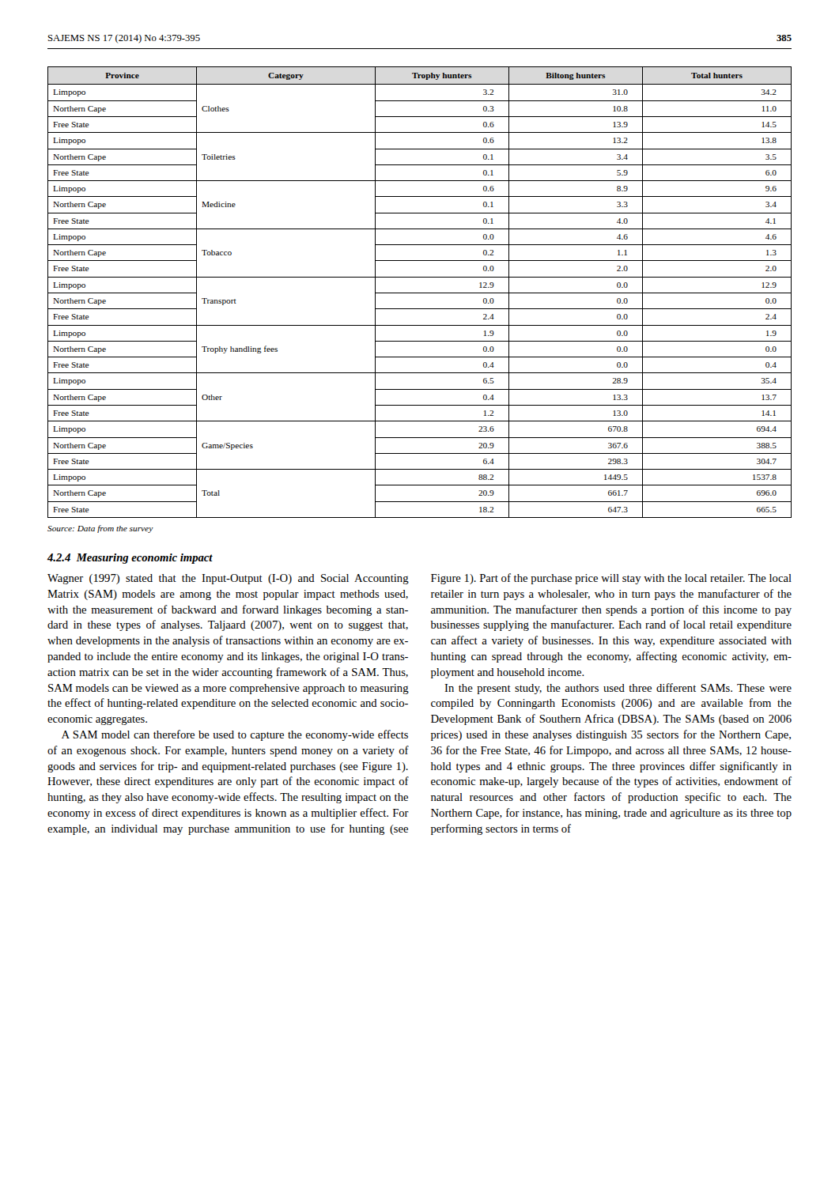SAJEMS NS 17 (2014) No 4:379-395 385
| Province | Category | Trophy hunters | Biltong hunters | Total hunters |
| --- | --- | --- | --- | --- |
| Limpopo | Clothes | 3.2 | 31.0 | 34.2 |
| Northern Cape | 0.3 | 10.8 | 11.0 |
| Free State | 0.6 | 13.9 | 14.5 |
| Limpopo | Toiletries | 0.6 | 13.2 | 13.8 |
| Northern Cape | 0.1 | 3.4 | 3.5 |
| Free State | 0.1 | 5.9 | 6.0 |
| Limpopo | Medicine | 0.6 | 8.9 | 9.6 |
| Northern Cape | 0.1 | 3.3 | 3.4 |
| Free State | 0.1 | 4.0 | 4.1 |
| Limpopo | Tobacco | 0.0 | 4.6 | 4.6 |
| Northern Cape | 0.2 | 1.1 | 1.3 |
| Free State | 0.0 | 2.0 | 2.0 |
| Limpopo | Transport | 12.9 | 0.0 | 12.9 |
| Northern Cape | 0.0 | 0.0 | 0.0 |
| Free State | 2.4 | 0.0 | 2.4 |
| Limpopo | Trophy handling fees | 1.9 | 0.0 | 1.9 |
| Northern Cape | 0.0 | 0.0 | 0.0 |
| Free State | 0.4 | 0.0 | 0.4 |
| Limpopo | Other | 6.5 | 28.9 | 35.4 |
| Northern Cape | 0.4 | 13.3 | 13.7 |
| Free State | 1.2 | 13.0 | 14.1 |
| Limpopo | Game/Species | 23.6 | 670.8 | 694.4 |
| Northern Cape | 20.9 | 367.6 | 388.5 |
| Free State | 6.4 | 298.3 | 304.7 |
| Limpopo | Total | 88.2 | 1449.5 | 1537.8 |
| Northern Cape | 20.9 | 661.7 | 696.0 |
| Free State | 18.2 | 647.3 | 665.5 |
Source: Data from the survey
4.2.4 Measuring economic impact
Wagner (1997) stated that the Input-Output (I-O) and Social Accounting Matrix (SAM) models are among the most popular impact methods used, with the measurement of backward and forward linkages becoming a standard in these types of analyses. Taljaard (2007), went on to suggest that, when developments in the analysis of transactions within an economy are expanded to include the entire economy and its linkages, the original I-O transaction matrix can be set in the wider accounting framework of a SAM. Thus, SAM models can be viewed as a more comprehensive approach to measuring the effect of hunting-related expenditure on the selected economic and socio-economic aggregates.
A SAM model can therefore be used to capture the economy-wide effects of an exogenous shock. For example, hunters spend money on a variety of goods and services for trip- and equipment-related purchases (see Figure 1). However, these direct expenditures are only part of the economic impact of hunting, as they also have economy-wide effects. The resulting impact on the economy in excess of direct expenditures is known as a multiplier effect. For example, an individual may purchase ammunition to use for hunting (see Figure 1). Part of the purchase price will stay with the local retailer. The local retailer in turn pays a wholesaler, who in turn pays the manufacturer of the ammunition. The manufacturer then spends a portion of this income to pay businesses supplying the manufacturer. Each rand of local retail expenditure can affect a variety of businesses. In this way, expenditure associated with hunting can spread through the economy, affecting economic activity, employment and household income.
In the present study, the authors used three different SAMs. These were compiled by Conningarth Economists (2006) and are available from the Development Bank of Southern Africa (DBSA). The SAMs (based on 2006 prices) used in these analyses distinguish 35 sectors for the Northern Cape, 36 for the Free State, 46 for Limpopo, and across all three SAMs, 12 household types and 4 ethnic groups. The three provinces differ significantly in economic make-up, largely because of the types of activities, endowment of natural resources and other factors of production specific to each. The Northern Cape, for instance, has mining, trade and agriculture as its three top performing sectors in terms of